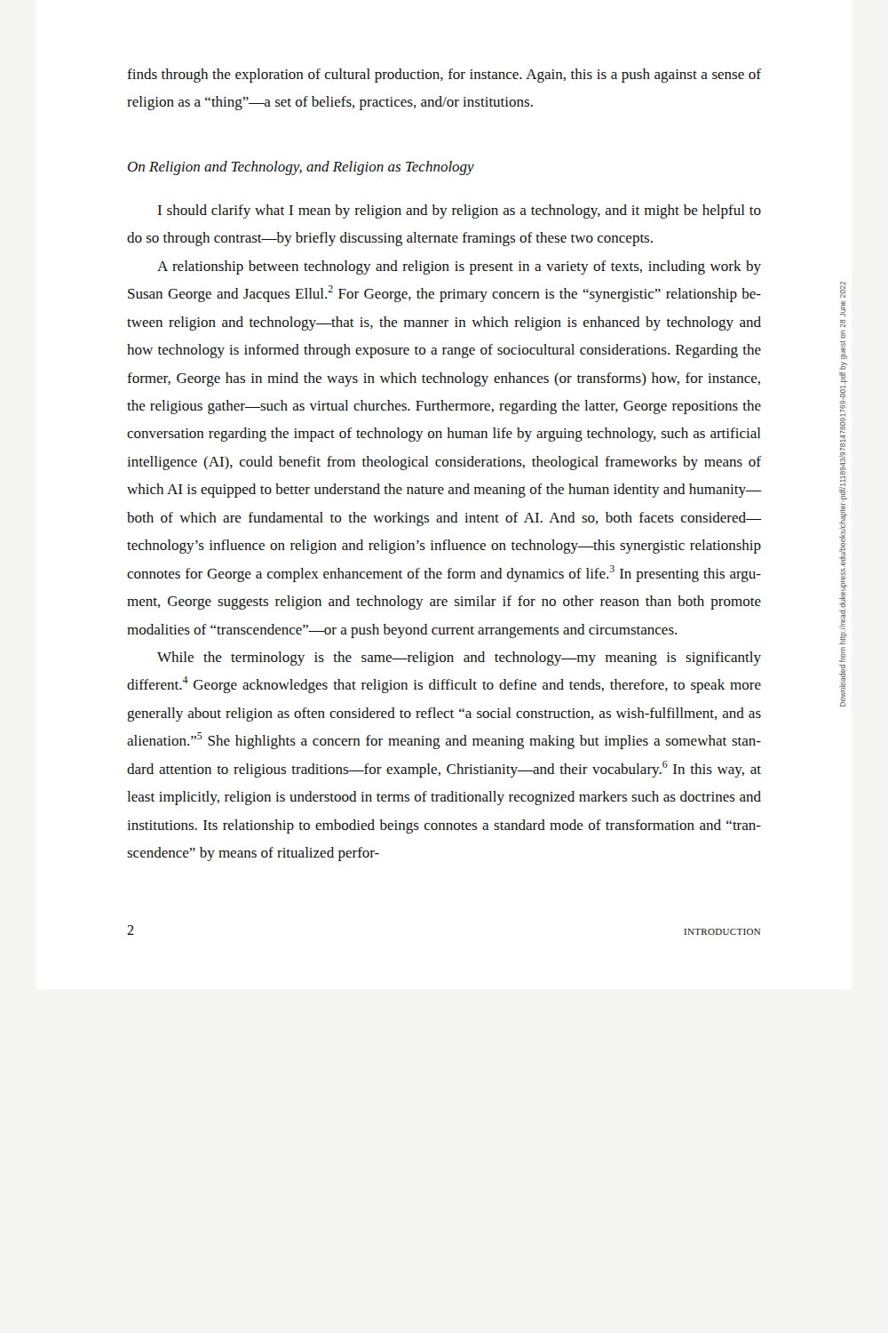Downloaded from http://read.dukeupress.edu/books/chapter-pdf/1118943/9781478091769-001.pdf by guest on 28 June 2022
finds through the exploration of cultural production, for instance. Again, this is a push against a sense of religion as a “thing”—a set of beliefs, practices, and/or institutions.
On Religion and Technology, and Religion as Technology
I should clarify what I mean by religion and by religion as a technology, and it might be helpful to do so through contrast—by briefly discussing alternate framings of these two concepts.
A relationship between technology and religion is present in a variety of texts, including work by Susan George and Jacques Ellul.2 For George, the primary concern is the “synergistic” relationship between religion and technology—that is, the manner in which religion is enhanced by technology and how technology is informed through exposure to a range of sociocultural considerations. Regarding the former, George has in mind the ways in which technology enhances (or transforms) how, for instance, the religious gather—such as virtual churches. Furthermore, regarding the latter, George repositions the conversation regarding the impact of technology on human life by arguing technology, such as artificial intelligence (AI), could benefit from theological considerations, theological frameworks by means of which AI is equipped to better understand the nature and meaning of the human identity and humanity—both of which are fundamental to the workings and intent of AI. And so, both facets considered—technology’s influence on religion and religion’s influence on technology—this synergistic relationship connotes for George a complex enhancement of the form and dynamics of life.3 In presenting this argument, George suggests religion and technology are similar if for no other reason than both promote modalities of “transcendence”—or a push beyond current arrangements and circumstances.
While the terminology is the same—religion and technology—my meaning is significantly different.4 George acknowledges that religion is difficult to define and tends, therefore, to speak more generally about religion as often considered to reflect “a social construction, as wish-fulfillment, and as alienation.”5 She highlights a concern for meaning and meaning making but implies a somewhat standard attention to religious traditions—for example, Christianity—and their vocabulary.6 In this way, at least implicitly, religion is understood in terms of traditionally recognized markers such as doctrines and institutions. Its relationship to embodied beings connotes a standard mode of transformation and “transcendence” by means of ritualized perfor-
2 introduction